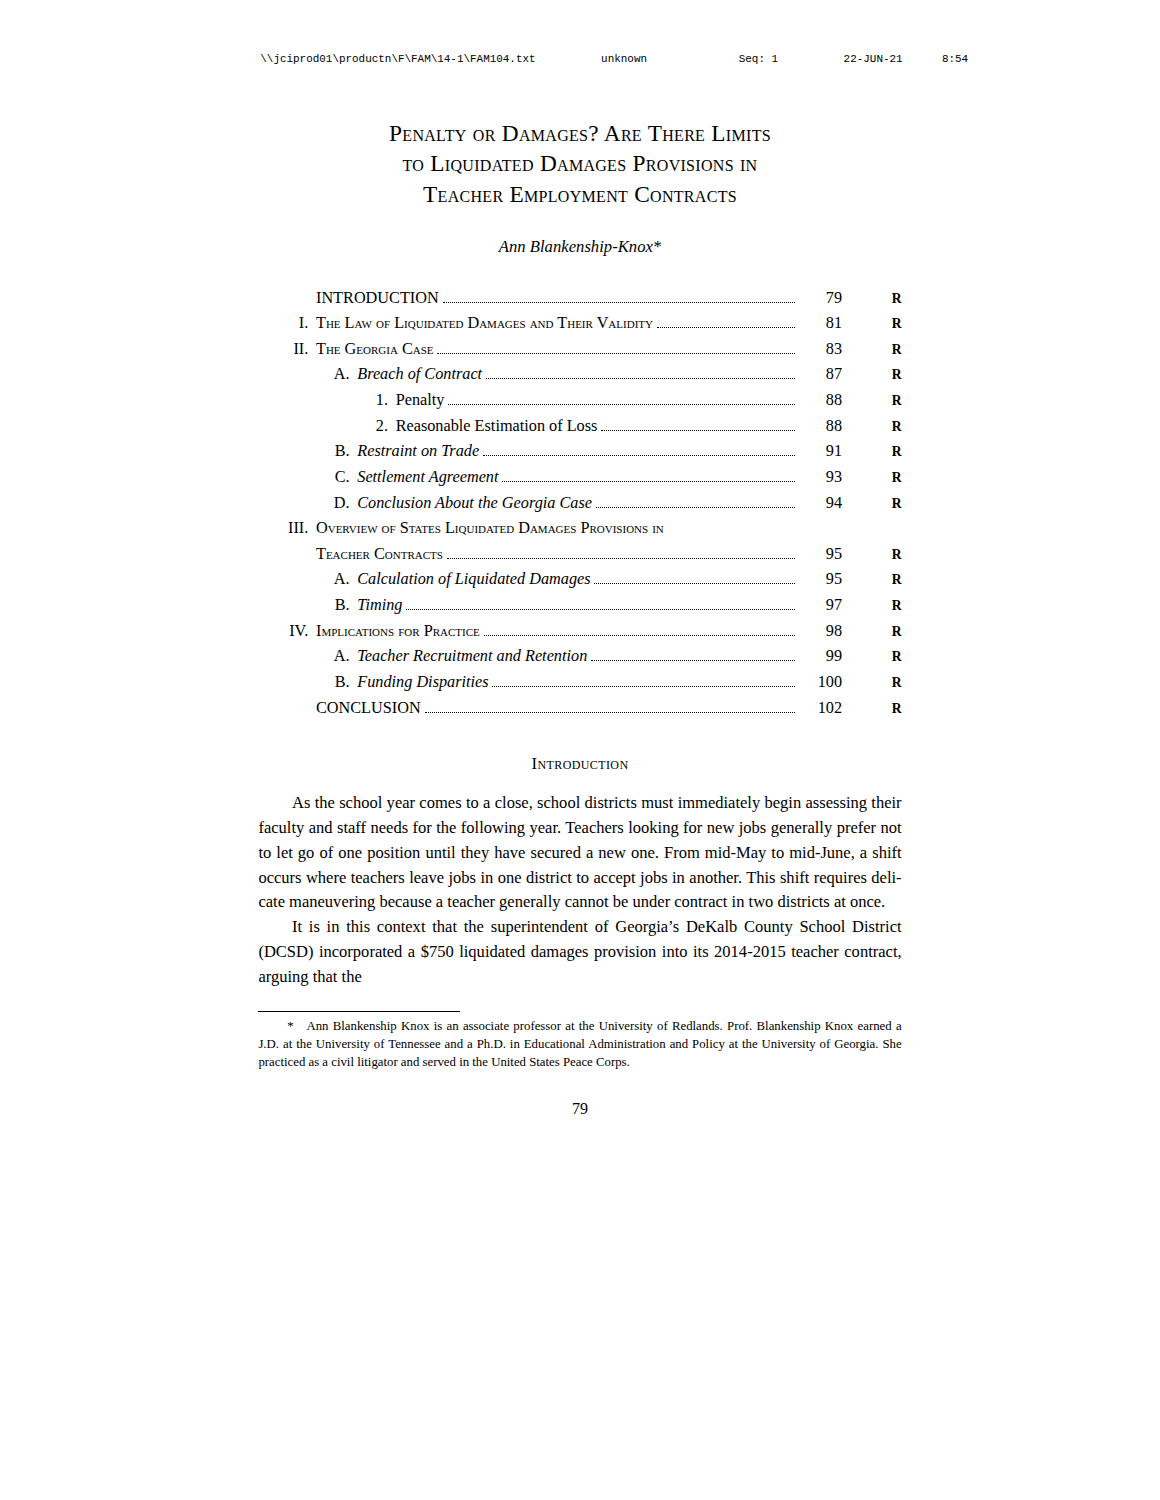\\jciprod01\productn\F\FAM\14-1\FAM104.txt unknown Seq: 1 22-JUN-21 8:54
Penalty or Damages? Are There Limits
to Liquidated Damages Provisions in
Teacher Employment Contracts
Ann Blankenship-Knox*
INTRODUCTION
79
R
I.
The Law of Liquidated Damages and Their Validity
81
R
II.
The Georgia Case
83
R
A.
Breach of Contract
87
R
1.
Penalty
88
R
2.
Reasonable Estimation of Loss
88
R
B.
Restraint on Trade
91
R
C.
Settlement Agreement
93
R
D.
Conclusion About the Georgia Case
94
R
III.
Overview of States Liquidated Damages Provisions in
Teacher Contracts
95
R
A.
Calculation of Liquidated Damages
95
R
B.
Timing
97
R
IV.
Implications for Practice
98
R
A.
Teacher Recruitment and Retention
99
R
B.
Funding Disparities
100
R
CONCLUSION
102
R
Introduction
As the school year comes to a close, school districts must immediately begin assessing their faculty and staff needs for the following year. Teachers looking for new jobs generally prefer not to let go of one position until they have secured a new one. From mid-May to mid-June, a shift occurs where teachers leave jobs in one district to accept jobs in another. This shift requires delicate maneuvering because a teacher generally cannot be under contract in two districts at once.
It is in this context that the superintendent of Georgia’s DeKalb County School District (DCSD) incorporated a $750 liquidated damages provision into its 2014-2015 teacher contract, arguing that the
* Ann Blankenship Knox is an associate professor at the University of Redlands. Prof. Blankenship Knox earned a J.D. at the University of Tennessee and a Ph.D. in Educational Administration and Policy at the University of Georgia. She practiced as a civil litigator and served in the United States Peace Corps.
79